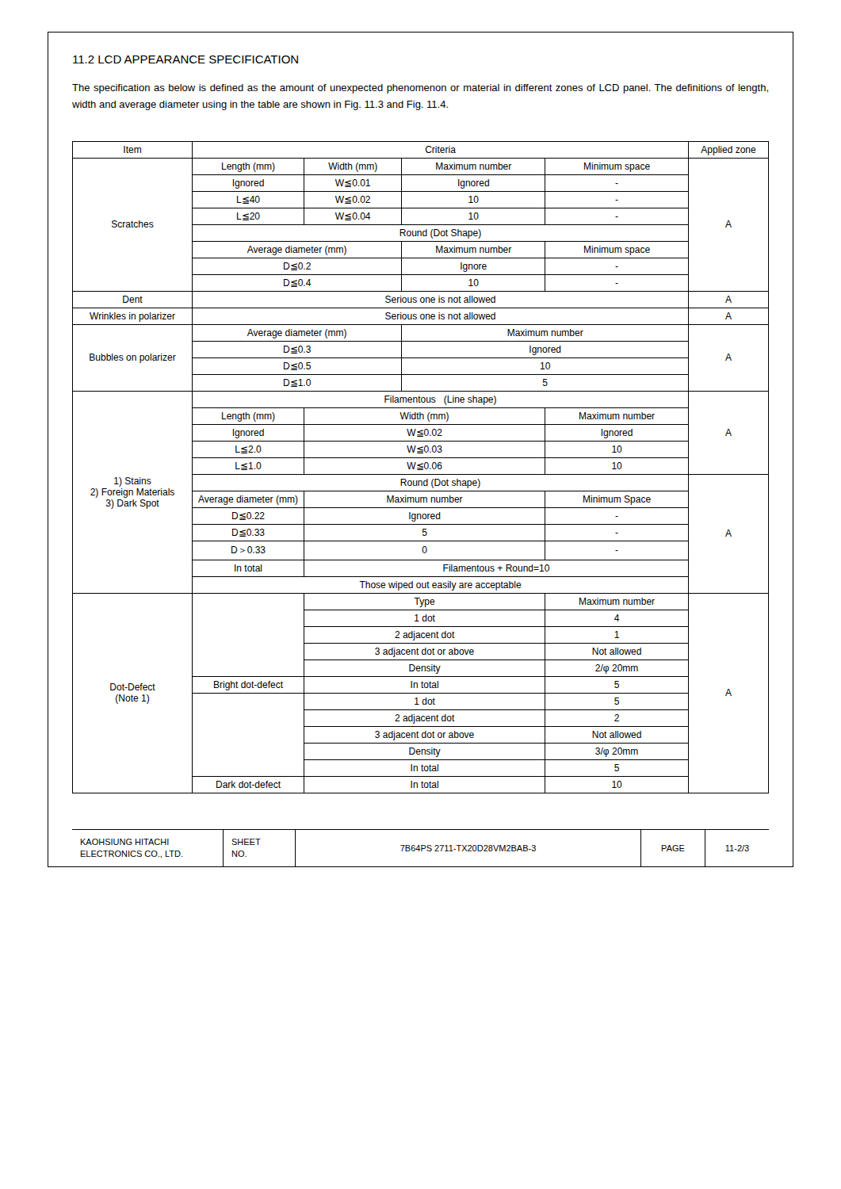11.2 LCD APPEARANCE SPECIFICATION
The specification as below is defined as the amount of unexpected phenomenon or material in different zones of LCD panel. The definitions of length, width and average diameter using in the table are shown in Fig. 11.3 and Fig. 11.4.
| Item | Criteria | Applied zone |
| --- | --- | --- |
| Scratches | Length (mm) | Width (mm) | Maximum number | Minimum space | A |
| Ignored | W≦0.01 | Ignored | - |
| L≦40 | W≦0.02 | 10 | - |
| L≦20 | W≦0.04 | 10 | - |
| Round (Dot Shape) |
| Average diameter (mm) | Maximum number | Minimum space |
| D≦0.2 | Ignore | - |
| D≦0.4 | 10 | - |
| Dent | Serious one is not allowed | A |
| Wrinkles in polarizer | Serious one is not allowed | A |
| Bubbles on polarizer | Average diameter (mm) | Maximum number | A |
| D≦0.3 | Ignored |
| D≦0.5 | 10 |
| D≦1.0 | 5 |
| 1) Stains 2) Foreign Materials 3) Dark Spot | Filamentous (Line shape) | A |
| Length (mm) | Width (mm) | Maximum number |
| Ignored | W≦0.02 | Ignored |
| L≦2.0 | W≦0.03 | 10 |
| L≦1.0 | W≦0.06 | 10 |
| Round (Dot shape) | A |
| Average diameter (mm) | Maximum number | Minimum Space |
| D≦0.22 | Ignored | - |
| D≦0.33 | 5 | - |
| D＞0.33 | 0 | - |
| In total | Filamentous + Round=10 |
| Those wiped out easily are acceptable |
| Dot-Defect (Note 1) | | Type | Maximum number | A |
| 1 dot | 4 |
| 2 adjacent dot | 1 |
| 3 adjacent dot or above | Not allowed |
| Density | 2/φ 20mm |
| Bright dot-defect | In total | 5 |
| | 1 dot | 5 |
| 2 adjacent dot | 2 |
| 3 adjacent dot or above | Not allowed |
| Density | 3/φ 20mm |
| In total | 5 |
| Dark dot-defect | In total | 10 |
KAOHSIUNG HITACHI
ELECTRONICS CO., LTD.
SHEET
NO.
7B64PS 2711-TX20D28VM2BAB-3
PAGE
11-2/3